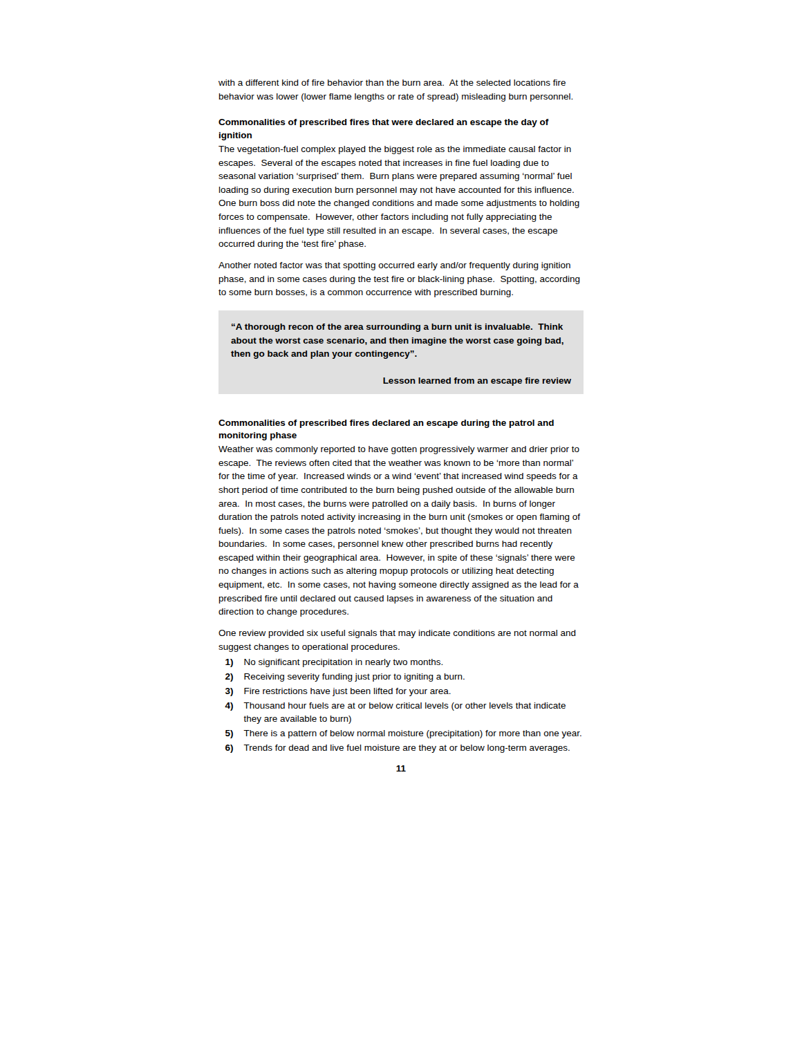with a different kind of fire behavior than the burn area. At the selected locations fire behavior was lower (lower flame lengths or rate of spread) misleading burn personnel.
Commonalities of prescribed fires that were declared an escape the day of ignition
The vegetation-fuel complex played the biggest role as the immediate causal factor in escapes. Several of the escapes noted that increases in fine fuel loading due to seasonal variation ‘surprised’ them. Burn plans were prepared assuming ‘normal’ fuel loading so during execution burn personnel may not have accounted for this influence. One burn boss did note the changed conditions and made some adjustments to holding forces to compensate. However, other factors including not fully appreciating the influences of the fuel type still resulted in an escape. In several cases, the escape occurred during the ‘test fire’ phase.
Another noted factor was that spotting occurred early and/or frequently during ignition phase, and in some cases during the test fire or black-lining phase. Spotting, according to some burn bosses, is a common occurrence with prescribed burning.
“A thorough recon of the area surrounding a burn unit is invaluable. Think about the worst case scenario, and then imagine the worst case going bad, then go back and plan your contingency”.
Lesson learned from an escape fire review
Commonalities of prescribed fires declared an escape during the patrol and monitoring phase
Weather was commonly reported to have gotten progressively warmer and drier prior to escape. The reviews often cited that the weather was known to be ‘more than normal’ for the time of year. Increased winds or a wind ‘event’ that increased wind speeds for a short period of time contributed to the burn being pushed outside of the allowable burn area. In most cases, the burns were patrolled on a daily basis. In burns of longer duration the patrols noted activity increasing in the burn unit (smokes or open flaming of fuels). In some cases the patrols noted ‘smokes’, but thought they would not threaten boundaries. In some cases, personnel knew other prescribed burns had recently escaped within their geographical area. However, in spite of these ‘signals’ there were no changes in actions such as altering mopup protocols or utilizing heat detecting equipment, etc. In some cases, not having someone directly assigned as the lead for a prescribed fire until declared out caused lapses in awareness of the situation and direction to change procedures.
One review provided six useful signals that may indicate conditions are not normal and suggest changes to operational procedures.
No significant precipitation in nearly two months.
Receiving severity funding just prior to igniting a burn.
Fire restrictions have just been lifted for your area.
Thousand hour fuels are at or below critical levels (or other levels that indicate they are available to burn)
There is a pattern of below normal moisture (precipitation) for more than one year.
Trends for dead and live fuel moisture are they at or below long-term averages.
11